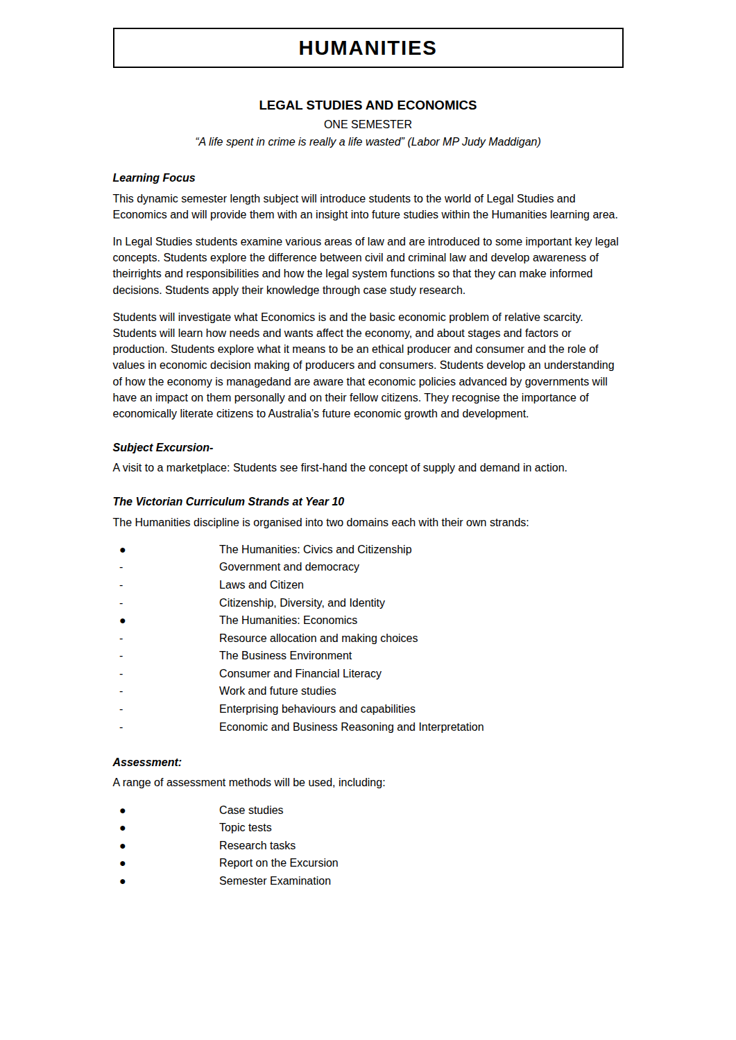HUMANITIES
LEGAL STUDIES AND ECONOMICS
ONE SEMESTER
“A life spent in crime is really a life wasted” (Labor MP Judy Maddigan)
Learning Focus
This dynamic semester length subject will introduce students to the world of Legal Studies and Economics and will provide them with an insight into future studies within the Humanities learning area.
In Legal Studies students examine various areas of law and are introduced to some important key legal concepts. Students explore the difference between civil and criminal law and develop awareness of theirrights and responsibilities and how the legal system functions so that they can make informed decisions. Students apply their knowledge through case study research.
Students will investigate what Economics is and the basic economic problem of relative scarcity. Students will learn how needs and wants affect the economy, and about stages and factors or production. Students explore what it means to be an ethical producer and consumer and the role of values in economic decision making of producers and consumers. Students develop an understanding of how the economy is managedand are aware that economic policies advanced by governments will have an impact on them personally and on their fellow citizens. They recognise the importance of economically literate citizens to Australia’s future economic growth and development.
Subject Excursion-
A visit to a marketplace: Students see first-hand the concept of supply and demand in action.
The Victorian Curriculum Strands at Year 10
The Humanities discipline is organised into two domains each with their own strands:
| ● | The Humanities: Civics and Citizenship |
| - | Government and democracy |
| - | Laws and Citizen |
| - | Citizenship, Diversity, and Identity |
| ● | The Humanities: Economics |
| - | Resource allocation and making choices |
| - | The Business Environment |
| - | Consumer and Financial Literacy |
| - | Work and future studies |
| - | Enterprising behaviours and capabilities |
| - | Economic and Business Reasoning and Interpretation |
Assessment:
A range of assessment methods will be used, including:
| ● | Case studies |
| ● | Topic tests |
| ● | Research tasks |
| ● | Report on the Excursion |
| ● | Semester Examination |